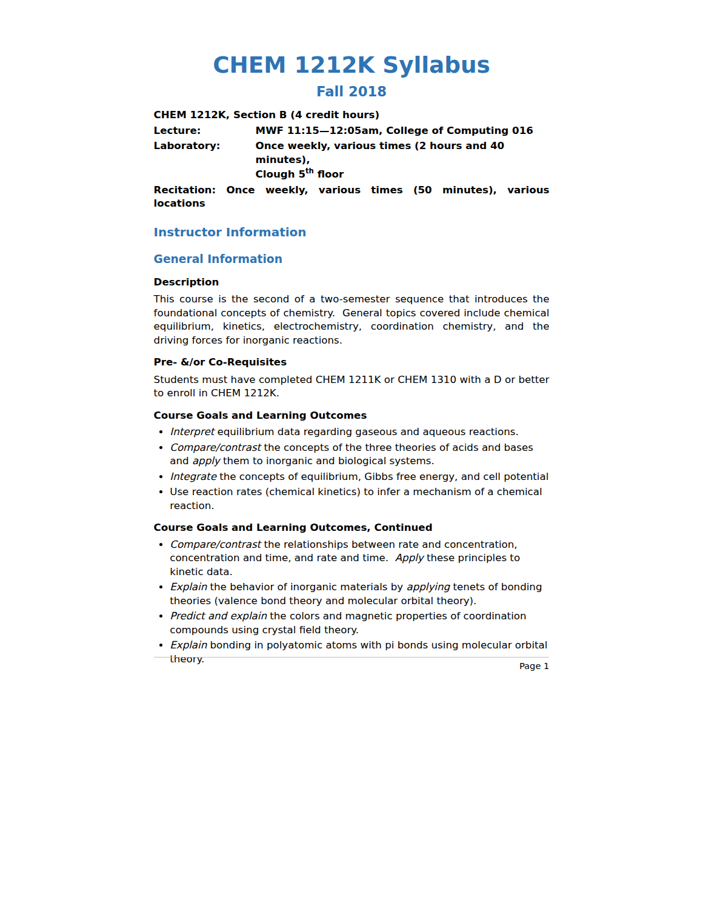CHEM 1212K Syllabus
Fall 2018
CHEM 1212K, Section B (4 credit hours)
Lecture:
MWF 11:15—12:05am, College of Computing 016
Laboratory:
Once weekly, various times (2 hours and 40 minutes), Clough 5th floor
Recitation: Once weekly, various times (50 minutes), various locations
Instructor Information
General Information
Description
This course is the second of a two-semester sequence that introduces the foundational concepts of chemistry. General topics covered include chemical equilibrium, kinetics, electrochemistry, coordination chemistry, and the driving forces for inorganic reactions.
Pre- &/or Co-Requisites
Students must have completed CHEM 1211K or CHEM 1310 with a D or better to enroll in CHEM 1212K.
Course Goals and Learning Outcomes
Interpret equilibrium data regarding gaseous and aqueous reactions.
Compare/contrast the concepts of the three theories of acids and bases and apply them to inorganic and biological systems.
Integrate the concepts of equilibrium, Gibbs free energy, and cell potential
Use reaction rates (chemical kinetics) to infer a mechanism of a chemical reaction.
Course Goals and Learning Outcomes, Continued
Compare/contrast the relationships between rate and concentration, concentration and time, and rate and time. Apply these principles to kinetic data.
Explain the behavior of inorganic materials by applying tenets of bonding theories (valence bond theory and molecular orbital theory).
Predict and explain the colors and magnetic properties of coordination compounds using crystal field theory.
Explain bonding in polyatomic atoms with pi bonds using molecular orbital theory.
Page 1